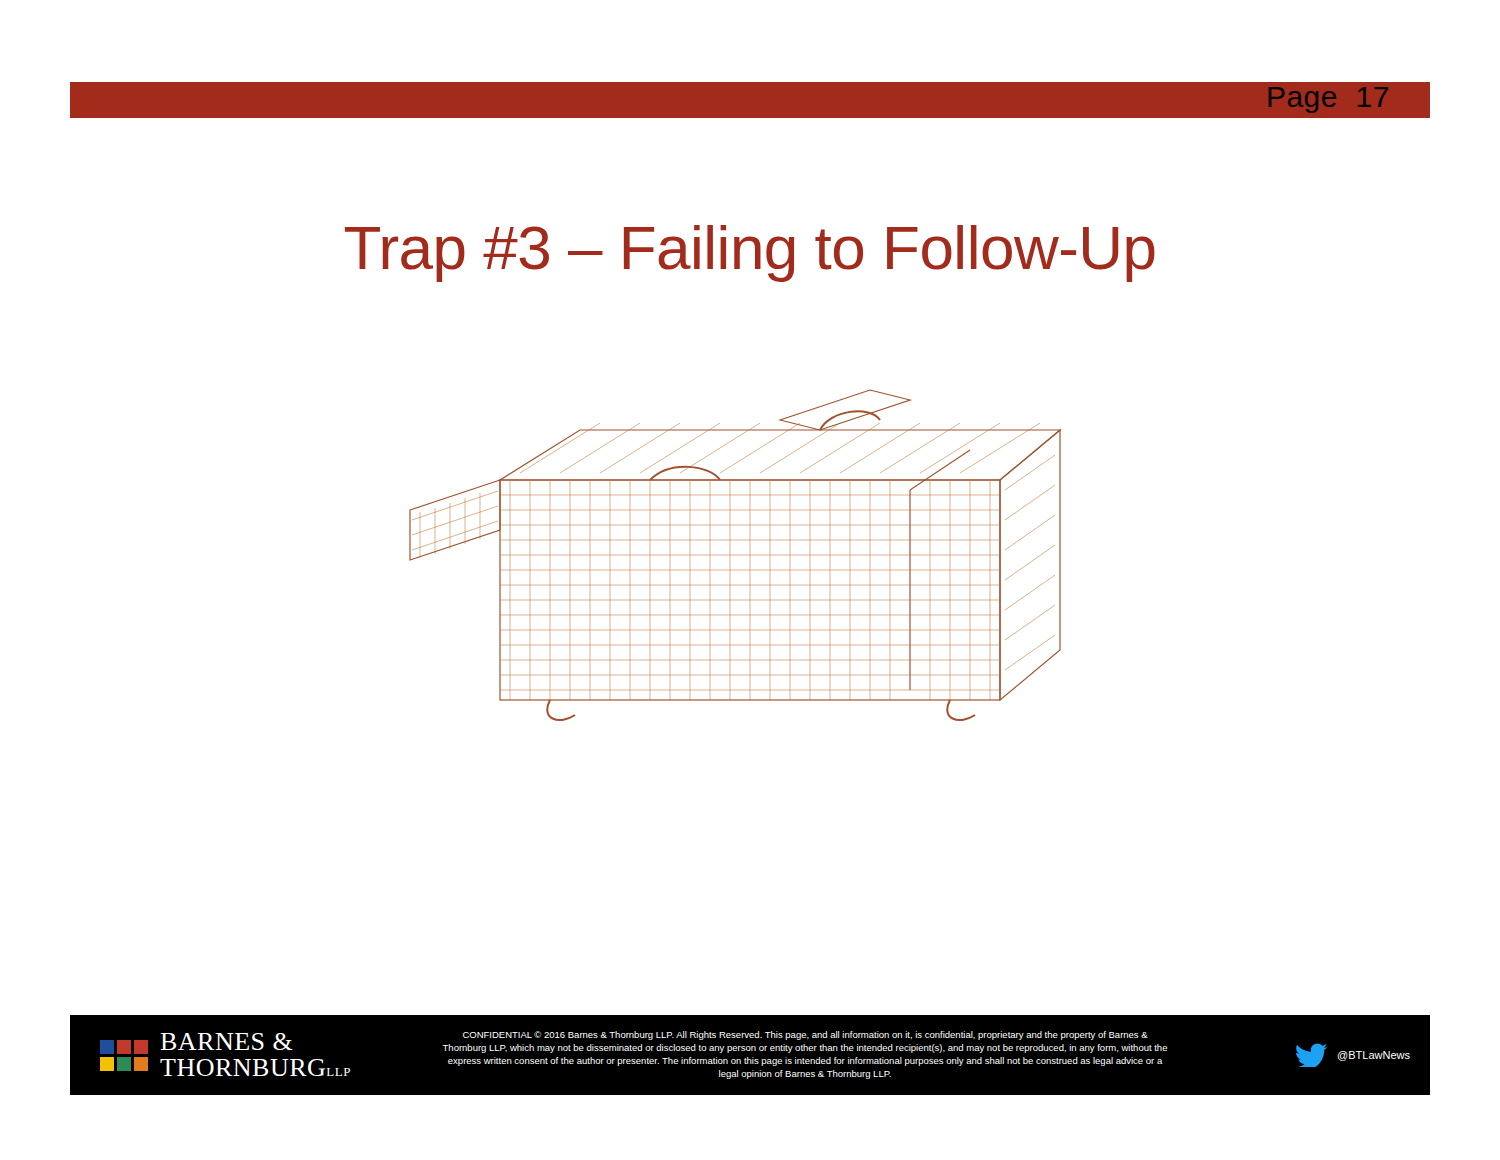Page 17
Trap #3 – Failing to Follow-Up
BARNES &
THORNBURGLLP
CONFIDENTIAL © 2016 Barnes & Thornburg LLP. All Rights Reserved. This page, and all information on it, is confidential, proprietary and the property of Barnes & Thornburg LLP, which may not be disseminated or disclosed to any person or entity other than the intended recipient(s), and may not be reproduced, in any form, without the express written consent of the author or presenter. The information on this page is intended for informational purposes only and shall not be construed as legal advice or a legal opinion of Barnes & Thornburg LLP.
@BTLawNews